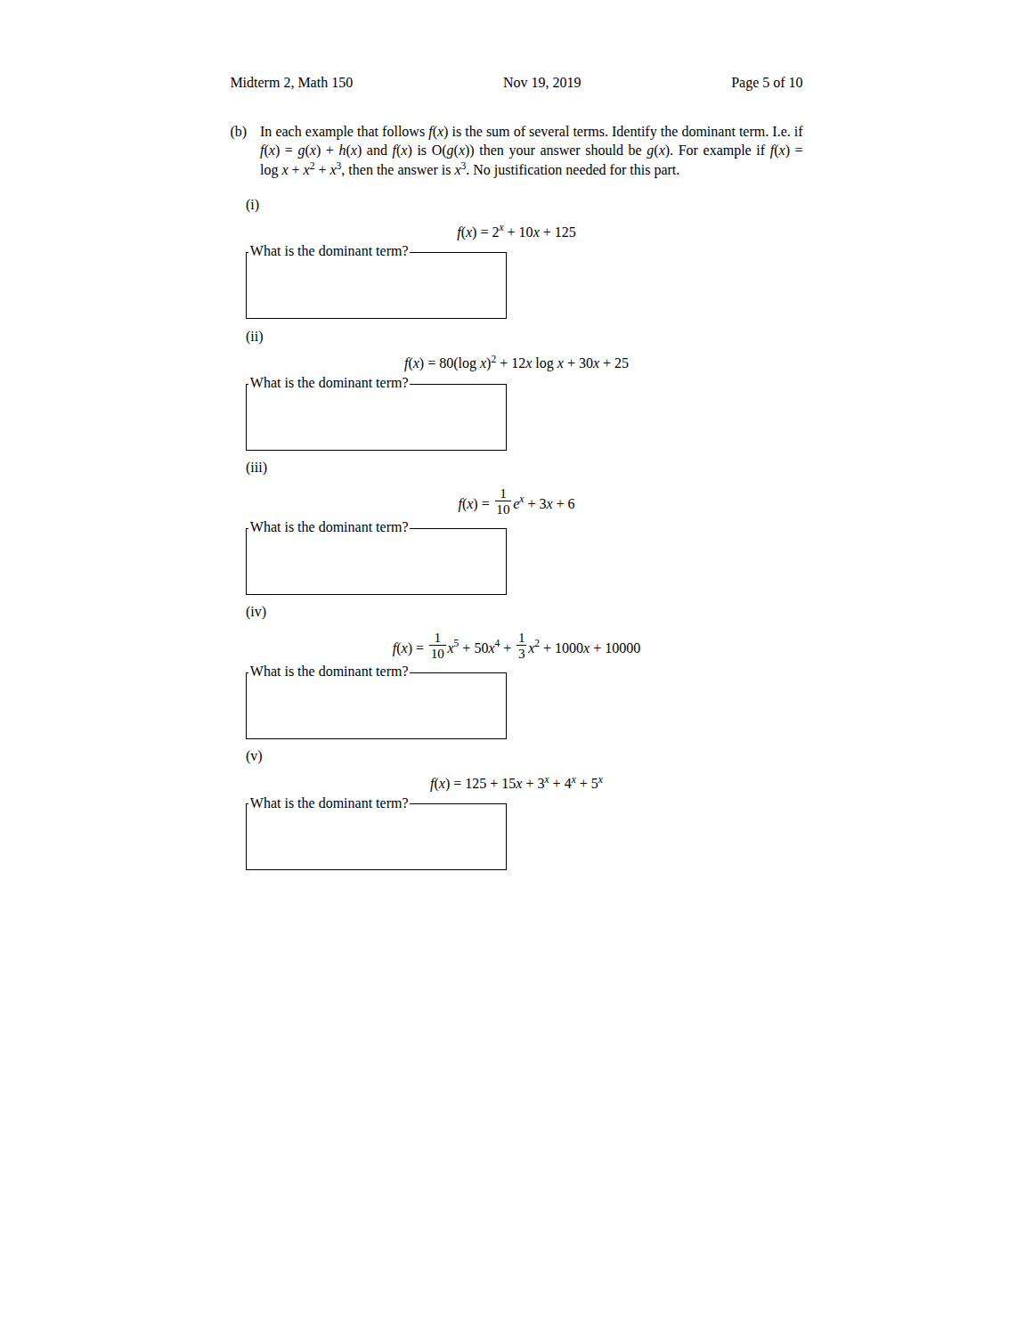Midterm 2, Math 150
Nov 19, 2019
Page 5 of 10
(b)
In each example that follows f(x) is the sum of several terms. Identify the dominant term. I.e. if f(x) = g(x) + h(x) and f(x) is O(g(x)) then your answer should be g(x). For example if f(x) = log x + x2 + x3, then the answer is x3. No justification needed for this part.
(i)
f(x) = 2x + 10x + 125
What is the dominant term?
(ii)
f(x) = 80(log x)2 + 12x log x + 30x + 25
What is the dominant term?
(iii)
f(x) = 110 ex + 3x + 6
What is the dominant term?
(iv)
f(x) = 110 x5 + 50x4 + 13 x2 + 1000x + 10000
What is the dominant term?
(v)
f(x) = 125 + 15x + 3x + 4x + 5x
What is the dominant term?